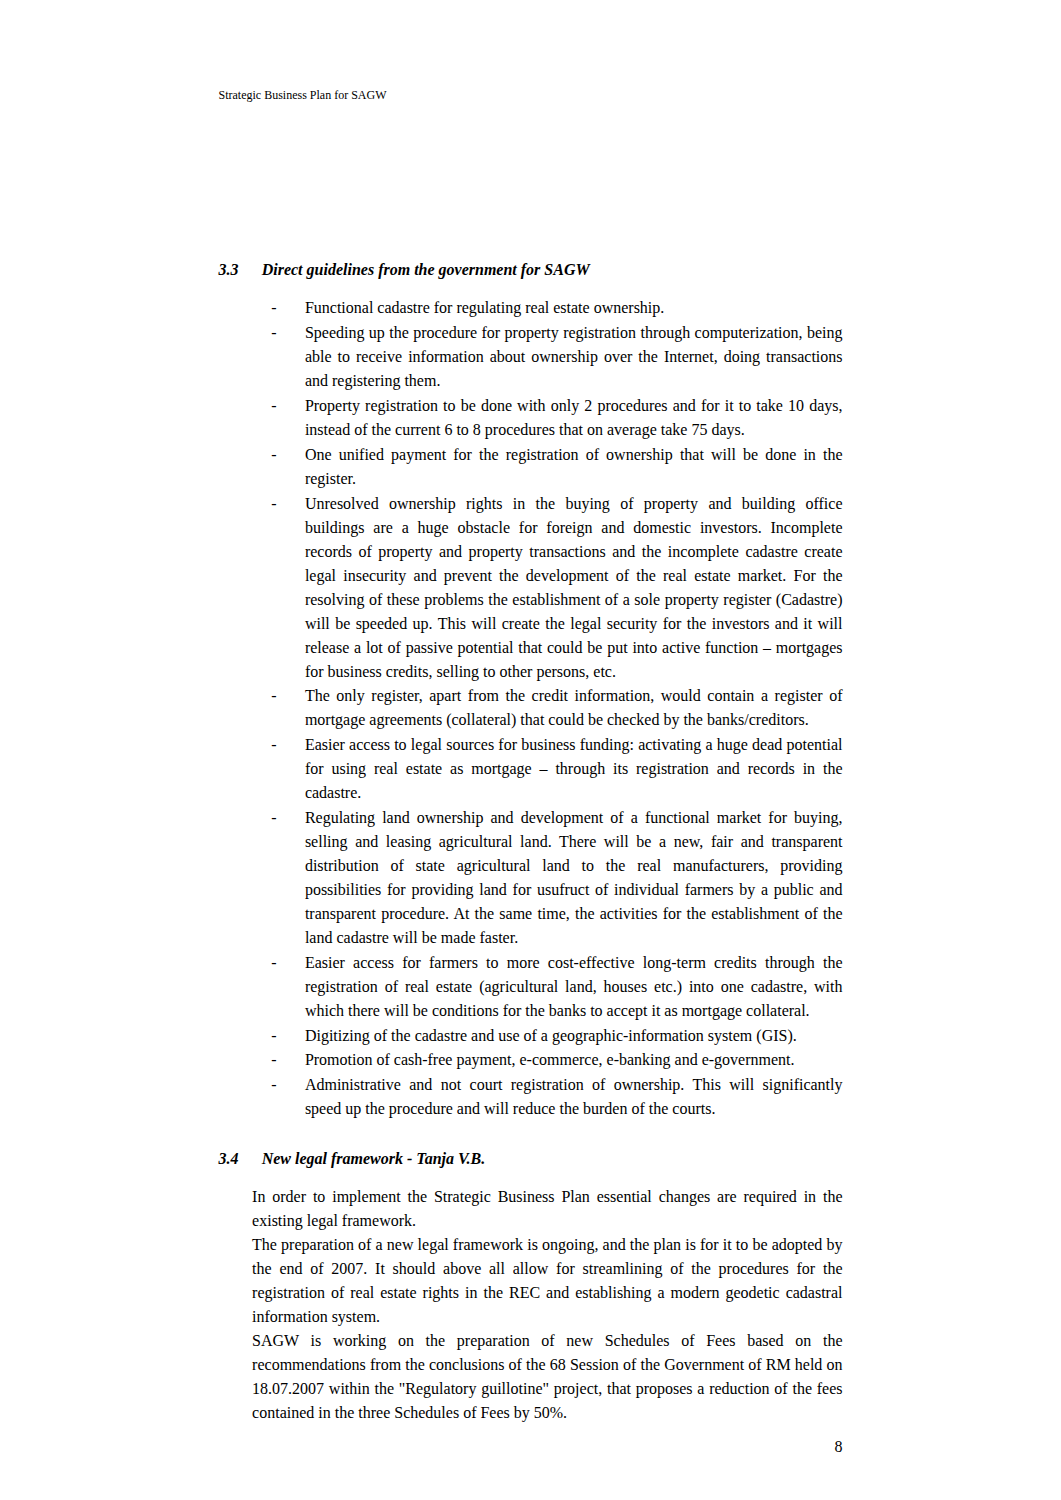Strategic Business Plan for SAGW
3.3 Direct guidelines from the government for SAGW
Functional cadastre for regulating real estate ownership.
Speeding up the procedure for property registration through computerization, being able to receive information about ownership over the Internet, doing transactions and registering them.
Property registration to be done with only 2 procedures and for it to take 10 days, instead of the current 6 to 8 procedures that on average take 75 days.
One unified payment for the registration of ownership that will be done in the register.
Unresolved ownership rights in the buying of property and building office buildings are a huge obstacle for foreign and domestic investors. Incomplete records of property and property transactions and the incomplete cadastre create legal insecurity and prevent the development of the real estate market. For the resolving of these problems the establishment of a sole property register (Cadastre) will be speeded up. This will create the legal security for the investors and it will release a lot of passive potential that could be put into active function – mortgages for business credits, selling to other persons, etc.
The only register, apart from the credit information, would contain a register of mortgage agreements (collateral) that could be checked by the banks/creditors.
Easier access to legal sources for business funding: activating a huge dead potential for using real estate as mortgage – through its registration and records in the cadastre.
Regulating land ownership and development of a functional market for buying, selling and leasing agricultural land. There will be a new, fair and transparent distribution of state agricultural land to the real manufacturers, providing possibilities for providing land for usufruct of individual farmers by a public and transparent procedure. At the same time, the activities for the establishment of the land cadastre will be made faster.
Easier access for farmers to more cost-effective long-term credits through the registration of real estate (agricultural land, houses etc.) into one cadastre, with which there will be conditions for the banks to accept it as mortgage collateral.
Digitizing of the cadastre and use of a geographic-information system (GIS).
Promotion of cash-free payment, e-commerce, e-banking and e-government.
Administrative and not court registration of ownership. This will significantly speed up the procedure and will reduce the burden of the courts.
3.4 New legal framework - Tanja V.B.
In order to implement the Strategic Business Plan essential changes are required in the existing legal framework.
The preparation of a new legal framework is ongoing, and the plan is for it to be adopted by the end of 2007. It should above all allow for streamlining of the procedures for the registration of real estate rights in the REC and establishing a modern geodetic cadastral information system.
SAGW is working on the preparation of new Schedules of Fees based on the recommendations from the conclusions of the 68 Session of the Government of RM held on 18.07.2007 within the "Regulatory guillotine" project, that proposes a reduction of the fees contained in the three Schedules of Fees by 50%.
8